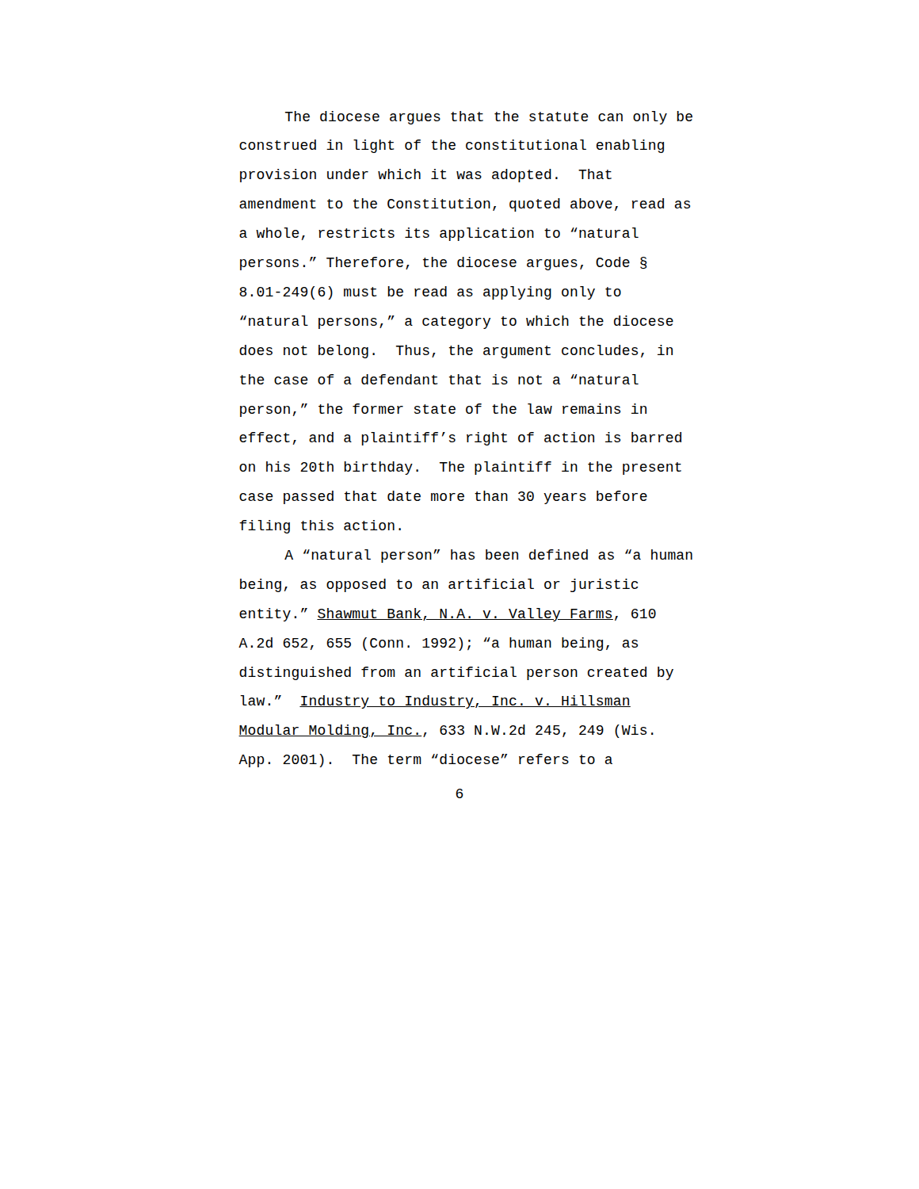The diocese argues that the statute can only be construed in light of the constitutional enabling provision under which it was adopted. That amendment to the Constitution, quoted above, read as a whole, restricts its application to “natural persons.” Therefore, the diocese argues, Code § 8.01-249(6) must be read as applying only to “natural persons,” a category to which the diocese does not belong. Thus, the argument concludes, in the case of a defendant that is not a “natural person,” the former state of the law remains in effect, and a plaintiff’s right of action is barred on his 20th birthday. The plaintiff in the present case passed that date more than 30 years before filing this action.
A “natural person” has been defined as “a human being, as opposed to an artificial or juristic entity.” Shawmut Bank, N.A. v. Valley Farms, 610 A.2d 652, 655 (Conn. 1992); “a human being, as distinguished from an artificial person created by law.” Industry to Industry, Inc. v. Hillsman Modular Molding, Inc., 633 N.W.2d 245, 249 (Wis. App. 2001). The term “diocese” refers to a
6